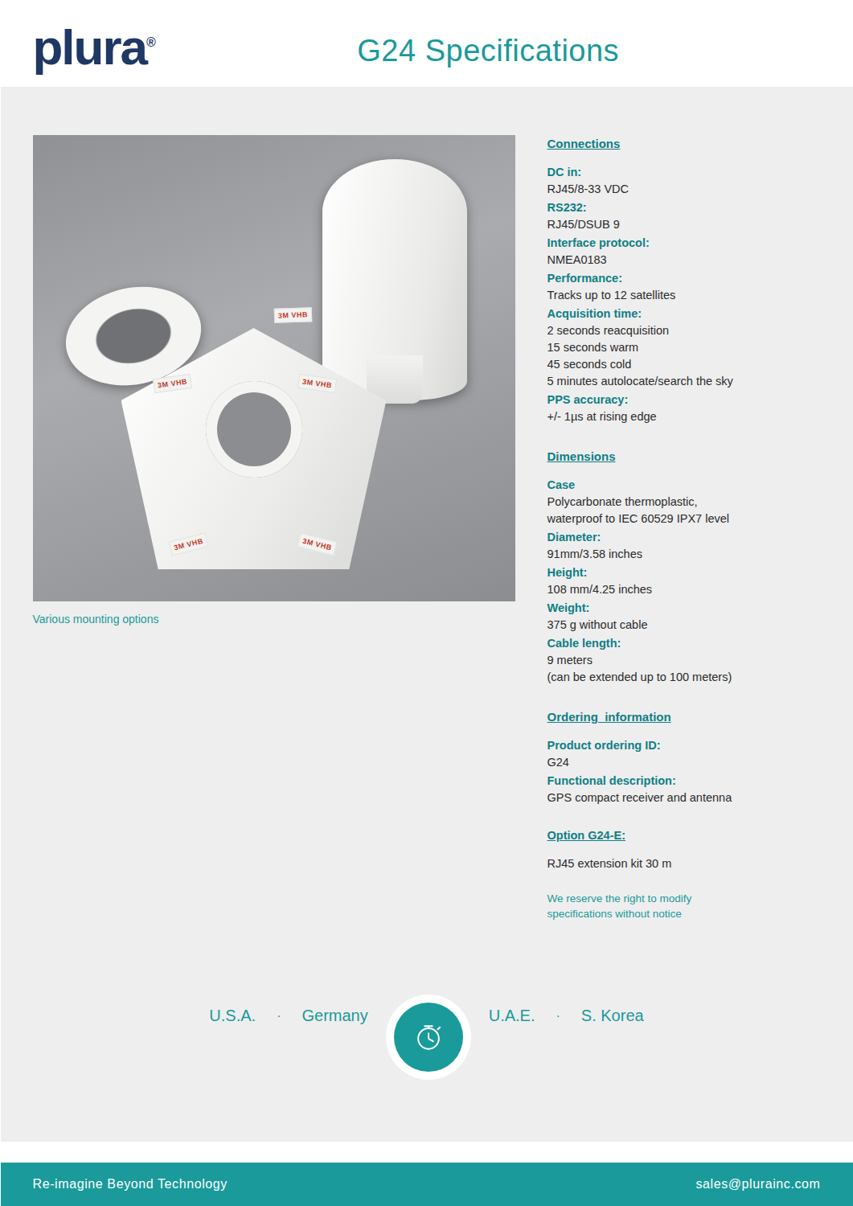plura®
G24 Specifications
3M VHB 3M VHB 3M VHB 3M VHB 3M VHB
Various mounting options
Connections
DC in:
RJ45/8-33 VDC
RS232:
RJ45/DSUB 9
Interface protocol:
NMEA0183
Performance:
Tracks up to 12 satellites
Acquisition time:
2 seconds reacquisition
15 seconds warm
45 seconds cold
5 minutes autolocate/search the sky
PPS accuracy:
+/- 1µs at rising edge
Dimensions
Case
Polycarbonate thermoplastic,
waterproof to IEC 60529 IPX7 level
Diameter:
91mm/3.58 inches
Height:
108 mm/4.25 inches
Weight:
375 g without cable
Cable length:
9 meters
(can be extended up to 100 meters)
Ordering information
Product ordering ID:
G24
Functional description:
GPS compact receiver and antenna
Option G24-E:
RJ45 extension kit 30 m
We reserve the right to modify
specifications without notice
U.S.A. · Germany
U.A.E. · S. Korea
Re-imagine Beyond Technology sales@plurainc.com